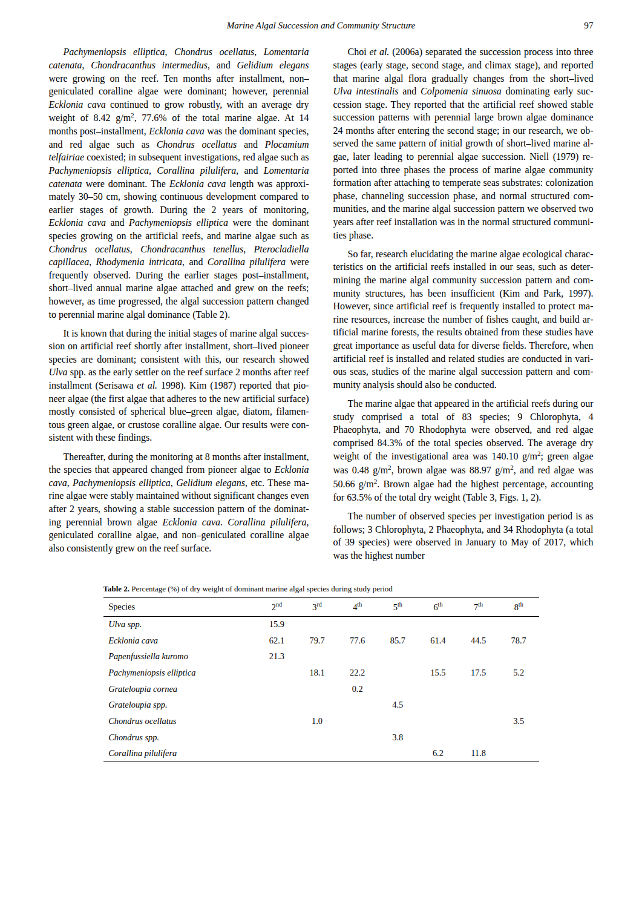Marine Algal Succession and Community Structure 97
Pachymeniopsis elliptica, Chondrus ocellatus, Lomentaria catenata, Chondracanthus intermedius, and Gelidium elegans were growing on the reef. Ten months after installment, non–geniculated coralline algae were dominant; however, perennial Ecklonia cava continued to grow robustly, with an average dry weight of 8.42 g/m2, 77.6% of the total marine algae. At 14 months post–installment, Ecklonia cava was the dominant species, and red algae such as Chondrus ocellatus and Plocamium telfairiae coexisted; in subsequent investigations, red algae such as Pachymeniopsis elliptica, Corallina pilulifera, and Lomentaria catenata were dominant. The Ecklonia cava length was approximately 30–50 cm, showing continuous development compared to earlier stages of growth. During the 2 years of monitoring, Ecklonia cava and Pachymeniopsis elliptica were the dominant species growing on the artificial reefs, and marine algae such as Chondrus ocellatus, Chondracanthus tenellus, Pterocladiella capillacea, Rhodymenia intricata, and Corallina pilulifera were frequently observed. During the earlier stages post–installment, short–lived annual marine algae attached and grew on the reefs; however, as time progressed, the algal succession pattern changed to perennial marine algal dominance (Table 2).
It is known that during the initial stages of marine algal succession on artificial reef shortly after installment, short–lived pioneer species are dominant; consistent with this, our research showed Ulva spp. as the early settler on the reef surface 2 months after reef installment (Serisawa et al. 1998). Kim (1987) reported that pioneer algae (the first algae that adheres to the new artificial surface) mostly consisted of spherical blue–green algae, diatom, filamentous green algae, or crustose coralline algae. Our results were consistent with these findings.
Thereafter, during the monitoring at 8 months after installment, the species that appeared changed from pioneer algae to Ecklonia cava, Pachymeniopsis elliptica, Gelidium elegans, etc. These marine algae were stably maintained without significant changes even after 2 years, showing a stable succession pattern of the dominating perennial brown algae Ecklonia cava. Corallina pilulifera, geniculated coralline algae, and non–geniculated coralline algae also consistently grew on the reef surface.
Choi et al. (2006a) separated the succession process into three stages (early stage, second stage, and climax stage), and reported that marine algal flora gradually changes from the short–lived Ulva intestinalis and Colpomenia sinuosa dominating early succession stage. They reported that the artificial reef showed stable succession patterns with perennial large brown algae dominance 24 months after entering the second stage; in our research, we observed the same pattern of initial growth of short–lived marine algae, later leading to perennial algae succession. Niell (1979) reported into three phases the process of marine algae community formation after attaching to temperate seas substrates: colonization phase, channeling succession phase, and normal structured communities, and the marine algal succession pattern we observed two years after reef installation was in the normal structured communities phase.
So far, research elucidating the marine algae ecological characteristics on the artificial reefs installed in our seas, such as determining the marine algal community succession pattern and community structures, has been insufficient (Kim and Park, 1997). However, since artificial reef is frequently installed to protect marine resources, increase the number of fishes caught, and build artificial marine forests, the results obtained from these studies have great importance as useful data for diverse fields. Therefore, when artificial reef is installed and related studies are conducted in various seas, studies of the marine algal succession pattern and community analysis should also be conducted.
The marine algae that appeared in the artificial reefs during our study comprised a total of 83 species; 9 Chlorophyta, 4 Phaeophyta, and 70 Rhodophyta were observed, and red algae comprised 84.3% of the total species observed. The average dry weight of the investigational area was 140.10 g/m2; green algae was 0.48 g/m2, brown algae was 88.97 g/m2, and red algae was 50.66 g/m2. Brown algae had the highest percentage, accounting for 63.5% of the total dry weight (Table 3, Figs. 1, 2).
The number of observed species per investigation period is as follows; 3 Chlorophyta, 2 Phaeophyta, and 34 Rhodophyta (a total of 39 species) were observed in January to May of 2017, which was the highest number
Table 2. Percentage (%) of dry weight of dominant marine algal species during study period
| Species | 2 nd | 3 rd | 4 th | 5 th | 6 th | 7 th | 8 th |
| --- | --- | --- | --- | --- | --- | --- | --- |
| Ulva spp. | 15.9 | | | | | | |
| Ecklonia cava | 62.1 | 79.7 | 77.6 | 85.7 | 61.4 | 44.5 | 78.7 |
| Papenfussiella kuromo | 21.3 | | | | | | |
| Pachymeniopsis elliptica | | 18.1 | 22.2 | | 15.5 | 17.5 | 5.2 |
| Grateloupia cornea | | | 0.2 | | | | |
| Grateloupia spp. | | | | 4.5 | | | |
| Chondrus ocellatus | | 1.0 | | | | | 3.5 |
| Chondrus spp. | | | | 3.8 | | | |
| Corallina pilulifera | | | | | 6.2 | 11.8 | |